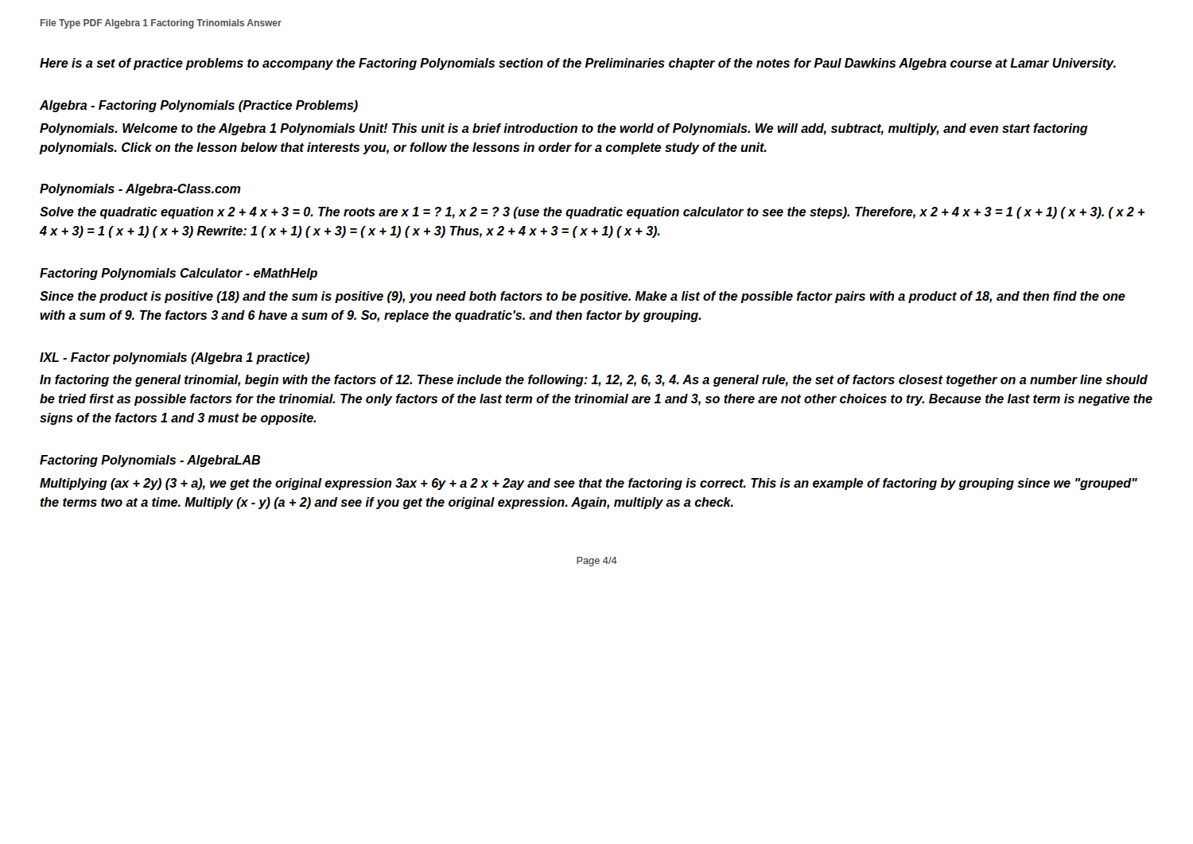File Type PDF Algebra 1 Factoring Trinomials Answer
Here is a set of practice problems to accompany the Factoring Polynomials section of the Preliminaries chapter of the notes for Paul Dawkins Algebra course at Lamar University.
Algebra - Factoring Polynomials (Practice Problems)
Polynomials. Welcome to the Algebra 1 Polynomials Unit! This unit is a brief introduction to the world of Polynomials. We will add, subtract, multiply, and even start factoring polynomials. Click on the lesson below that interests you, or follow the lessons in order for a complete study of the unit.
Polynomials - Algebra-Class.com
Solve the quadratic equation x 2 + 4 x + 3 = 0. The roots are x 1 = ? 1, x 2 = ? 3 (use the quadratic equation calculator to see the steps). Therefore, x 2 + 4 x + 3 = 1 ( x + 1) ( x + 3). ( x 2 + 4 x + 3) = 1 ( x + 1) ( x + 3) Rewrite: 1 ( x + 1) ( x + 3) = ( x + 1) ( x + 3) Thus, x 2 + 4 x + 3 = ( x + 1) ( x + 3).
Factoring Polynomials Calculator - eMathHelp
Since the product is positive (18) and the sum is positive (9), you need both factors to be positive. Make a list of the possible factor pairs with a product of 18, and then find the one with a sum of 9. The factors 3 and 6 have a sum of 9. So, replace the quadratic's. and then factor by grouping.
IXL - Factor polynomials (Algebra 1 practice)
In factoring the general trinomial, begin with the factors of 12. These include the following: 1, 12, 2, 6, 3, 4. As a general rule, the set of factors closest together on a number line should be tried first as possible factors for the trinomial. The only factors of the last term of the trinomial are 1 and 3, so there are not other choices to try. Because the last term is negative the signs of the factors 1 and 3 must be opposite.
Factoring Polynomials - AlgebraLAB
Multiplying (ax + 2y) (3 + a), we get the original expression 3ax + 6y + a 2 x + 2ay and see that the factoring is correct. This is an example of factoring by grouping since we "grouped" the terms two at a time. Multiply (x - y) (a + 2) and see if you get the original expression. Again, multiply as a check.
Page 4/4